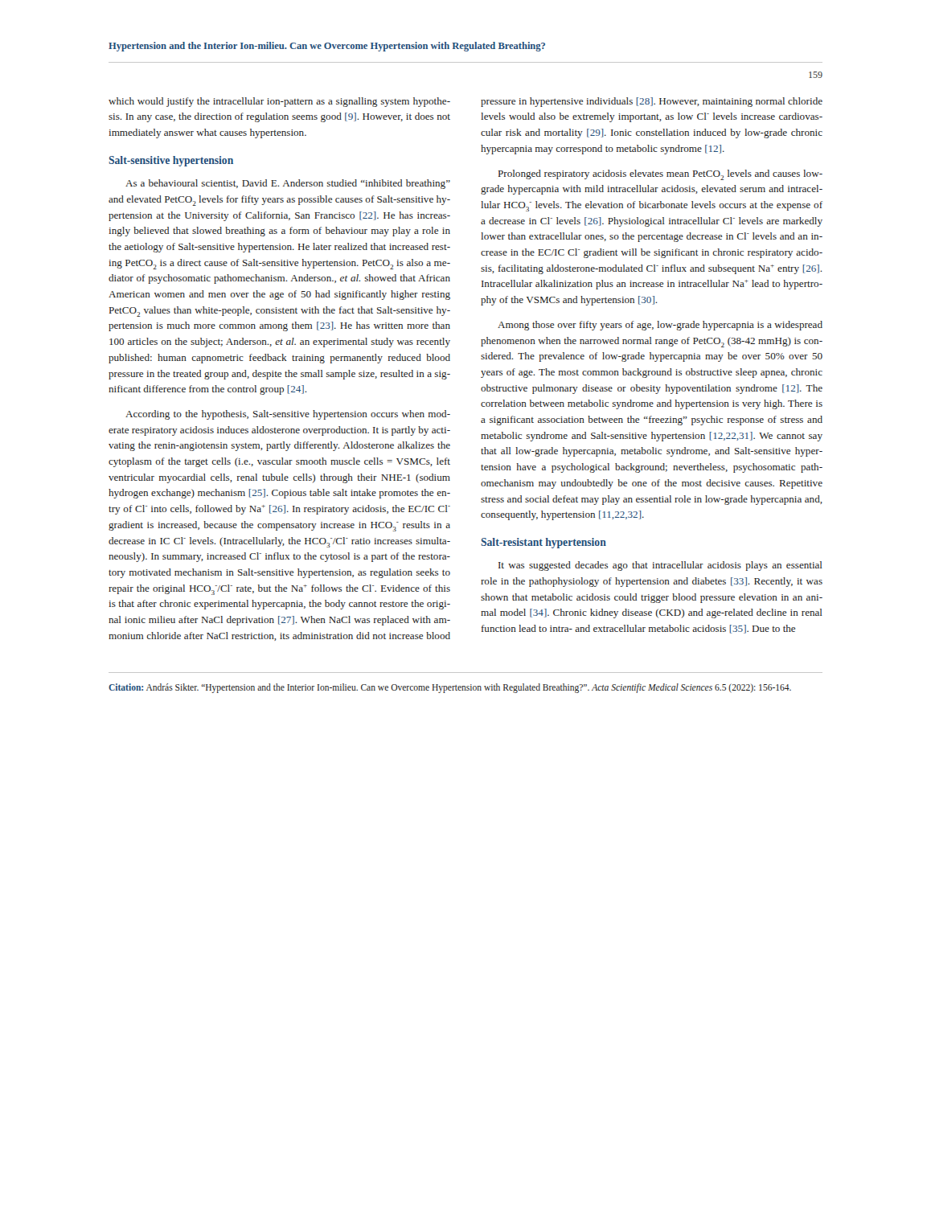Hypertension and the Interior Ion-milieu. Can we Overcome Hypertension with Regulated Breathing?
159
which would justify the intracellular ion-pattern as a signalling system hypothesis. In any case, the direction of regulation seems good [9]. However, it does not immediately answer what causes hypertension.
Salt-sensitive hypertension
As a behavioural scientist, David E. Anderson studied “inhibited breathing” and elevated PetCO2 levels for fifty years as possible causes of Salt-sensitive hypertension at the University of California, San Francisco [22]. He has increasingly believed that slowed breathing as a form of behaviour may play a role in the aetiology of Salt-sensitive hypertension. He later realized that increased resting PetCO2 is a direct cause of Salt-sensitive hypertension. PetCO2 is also a mediator of psychosomatic pathomechanism. Anderson., et al. showed that African American women and men over the age of 50 had significantly higher resting PetCO2 values than white-people, consistent with the fact that Salt-sensitive hypertension is much more common among them [23]. He has written more than 100 articles on the subject; Anderson., et al. an experimental study was recently published: human capnometric feedback training permanently reduced blood pressure in the treated group and, despite the small sample size, resulted in a significant difference from the control group [24].
According to the hypothesis, Salt-sensitive hypertension occurs when moderate respiratory acidosis induces aldosterone overproduction. It is partly by activating the renin-angiotensin system, partly differently. Aldosterone alkalizes the cytoplasm of the target cells (i.e., vascular smooth muscle cells = VSMCs, left ventricular myocardial cells, renal tubule cells) through their NHE-1 (sodium hydrogen exchange) mechanism [25]. Copious table salt intake promotes the entry of Cl- into cells, followed by Na+ [26]. In respiratory acidosis, the EC/IC Cl- gradient is increased, because the compensatory increase in HCO3- results in a decrease in IC Cl- levels. (Intracellularly, the HCO3-/Cl- ratio increases simultaneously). In summary, increased Cl- influx to the cytosol is a part of the restoratory motivated mechanism in Salt-sensitive hypertension, as regulation seeks to repair the original HCO3-/Cl- rate, but the Na+ follows the Cl-. Evidence of this is that after chronic experimental hypercapnia, the body cannot restore the original ionic milieu after NaCl deprivation [27]. When NaCl was replaced with ammonium chloride after NaCl restriction, its administration did not increase blood pressure in hypertensive individuals [28]. However, maintaining normal chloride levels would also be extremely important, as low Cl- levels increase cardiovascular risk and mortality [29]. Ionic constellation induced by low-grade chronic hypercapnia may correspond to metabolic syndrome [12].
Prolonged respiratory acidosis elevates mean PetCO2 levels and causes low-grade hypercapnia with mild intracellular acidosis, elevated serum and intracellular HCO3- levels. The elevation of bicarbonate levels occurs at the expense of a decrease in Cl- levels [26]. Physiological intracellular Cl- levels are markedly lower than extracellular ones, so the percentage decrease in Cl- levels and an increase in the EC/IC Cl- gradient will be significant in chronic respiratory acidosis, facilitating aldosterone-modulated Cl- influx and subsequent Na+ entry [26]. Intracellular alkalinization plus an increase in intracellular Na+ lead to hypertrophy of the VSMCs and hypertension [30].
Among those over fifty years of age, low-grade hypercapnia is a widespread phenomenon when the narrowed normal range of PetCO2 (38-42 mmHg) is considered. The prevalence of low-grade hypercapnia may be over 50% over 50 years of age. The most common background is obstructive sleep apnea, chronic obstructive pulmonary disease or obesity hypoventilation syndrome [12]. The correlation between metabolic syndrome and hypertension is very high. There is a significant association between the “freezing” psychic response of stress and metabolic syndrome and Salt-sensitive hypertension [12,22,31]. We cannot say that all low-grade hypercapnia, metabolic syndrome, and Salt-sensitive hypertension have a psychological background; nevertheless, psychosomatic pathomechanism may undoubtedly be one of the most decisive causes. Repetitive stress and social defeat may play an essential role in low-grade hypercapnia and, consequently, hypertension [11,22,32].
Salt-resistant hypertension
It was suggested decades ago that intracellular acidosis plays an essential role in the pathophysiology of hypertension and diabetes [33]. Recently, it was shown that metabolic acidosis could trigger blood pressure elevation in an animal model [34]. Chronic kidney disease (CKD) and age-related decline in renal function lead to intra- and extracellular metabolic acidosis [35]. Due to the
Citation: András Sikter. “Hypertension and the Interior Ion-milieu. Can we Overcome Hypertension with Regulated Breathing?”. Acta Scientific Medical Sciences 6.5 (2022): 156-164.